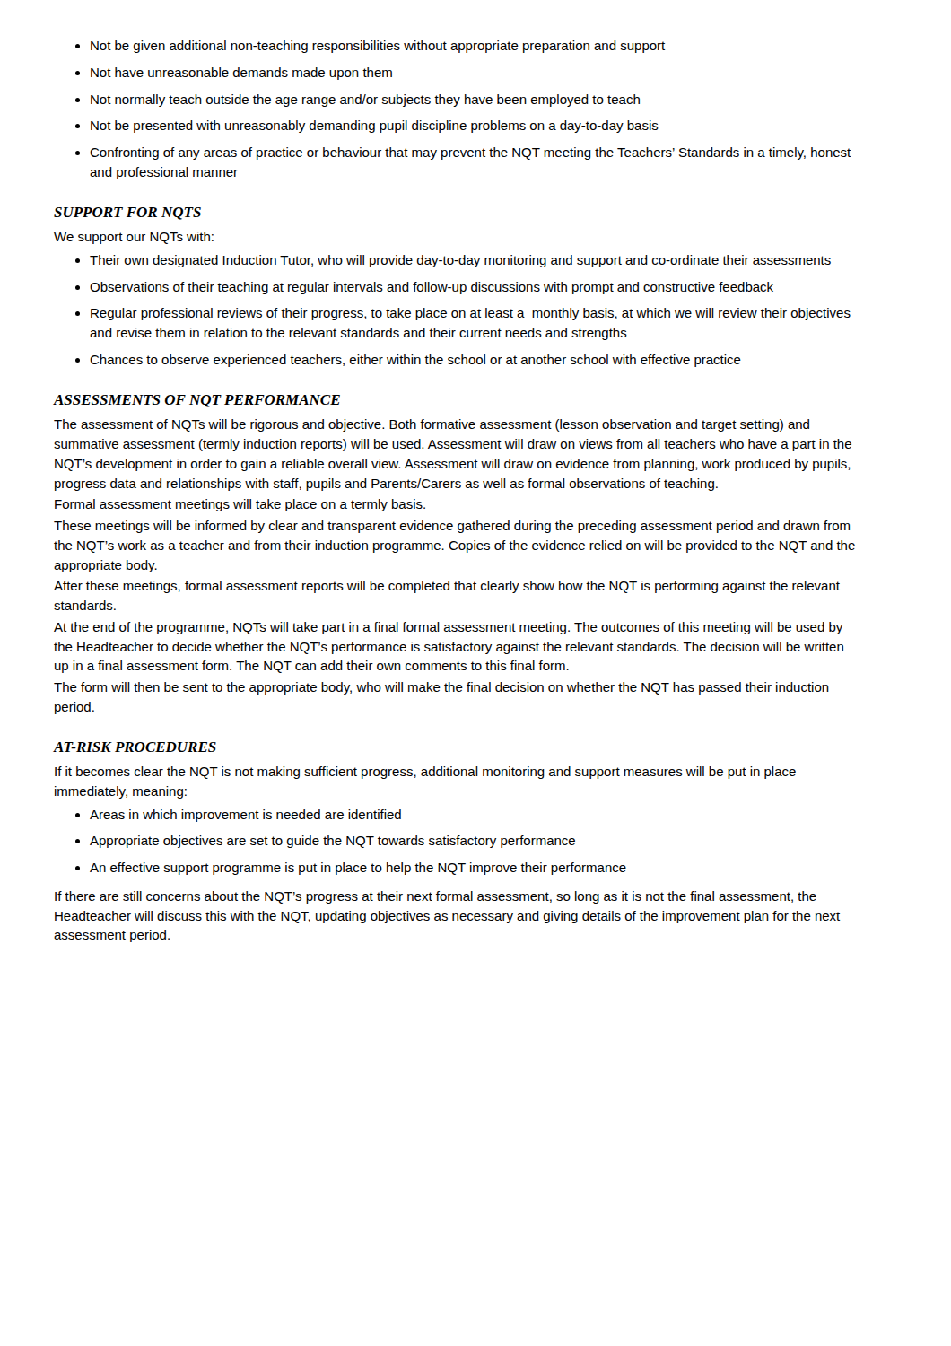Not be given additional non-teaching responsibilities without appropriate preparation and support
Not have unreasonable demands made upon them
Not normally teach outside the age range and/or subjects they have been employed to teach
Not be presented with unreasonably demanding pupil discipline problems on a day-to-day basis
Confronting of any areas of practice or behaviour that may prevent the NQT meeting the Teachers’ Standards in a timely, honest and professional manner
SUPPORT FOR NQTS
We support our NQTs with:
Their own designated Induction Tutor, who will provide day-to-day monitoring and support and co-ordinate their assessments
Observations of their teaching at regular intervals and follow-up discussions with prompt and constructive feedback
Regular professional reviews of their progress, to take place on at least a monthly basis, at which we will review their objectives and revise them in relation to the relevant standards and their current needs and strengths
Chances to observe experienced teachers, either within the school or at another school with effective practice
ASSESSMENTS OF NQT PERFORMANCE
The assessment of NQTs will be rigorous and objective. Both formative assessment (lesson observation and target setting) and summative assessment (termly induction reports) will be used. Assessment will draw on views from all teachers who have a part in the NQT’s development in order to gain a reliable overall view. Assessment will draw on evidence from planning, work produced by pupils, progress data and relationships with staff, pupils and Parents/Carers as well as formal observations of teaching.
Formal assessment meetings will take place on a termly basis.
These meetings will be informed by clear and transparent evidence gathered during the preceding assessment period and drawn from the NQT’s work as a teacher and from their induction programme. Copies of the evidence relied on will be provided to the NQT and the appropriate body.
After these meetings, formal assessment reports will be completed that clearly show how the NQT is performing against the relevant standards.
At the end of the programme, NQTs will take part in a final formal assessment meeting. The outcomes of this meeting will be used by the Headteacher to decide whether the NQT’s performance is satisfactory against the relevant standards. The decision will be written up in a final assessment form. The NQT can add their own comments to this final form.
The form will then be sent to the appropriate body, who will make the final decision on whether the NQT has passed their induction period.
AT-RISK PROCEDURES
If it becomes clear the NQT is not making sufficient progress, additional monitoring and support measures will be put in place immediately, meaning:
Areas in which improvement is needed are identified
Appropriate objectives are set to guide the NQT towards satisfactory performance
An effective support programme is put in place to help the NQT improve their performance
If there are still concerns about the NQT’s progress at their next formal assessment, so long as it is not the final assessment, the Headteacher will discuss this with the NQT, updating objectives as necessary and giving details of the improvement plan for the next assessment period.